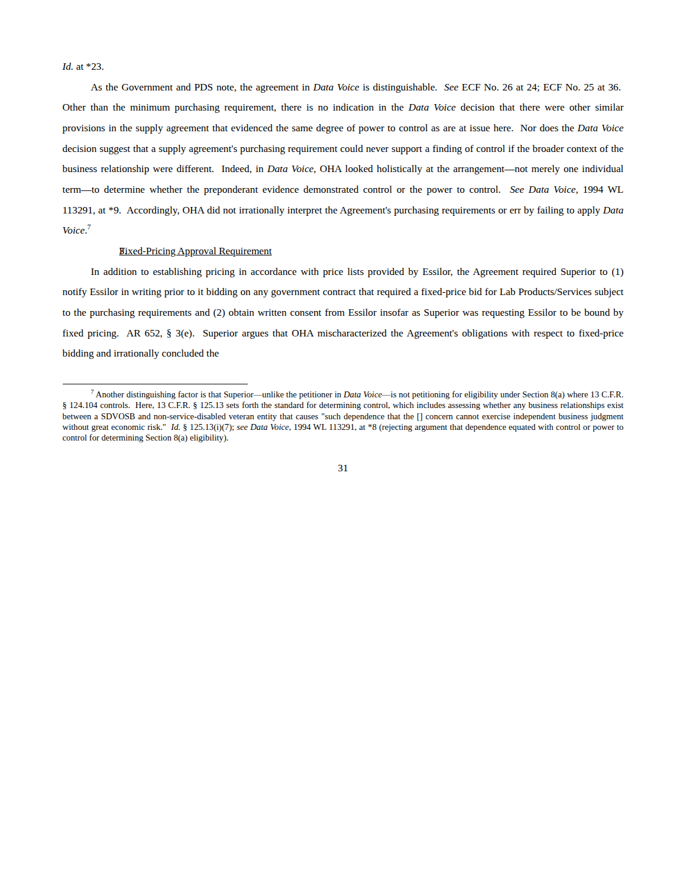Id. at *23.
As the Government and PDS note, the agreement in Data Voice is distinguishable. See ECF No. 26 at 24; ECF No. 25 at 36. Other than the minimum purchasing requirement, there is no indication in the Data Voice decision that there were other similar provisions in the supply agreement that evidenced the same degree of power to control as are at issue here. Nor does the Data Voice decision suggest that a supply agreement's purchasing requirement could never support a finding of control if the broader context of the business relationship were different. Indeed, in Data Voice, OHA looked holistically at the arrangement—not merely one individual term—to determine whether the preponderant evidence demonstrated control or the power to control. See Data Voice, 1994 WL 113291, at *9. Accordingly, OHA did not irrationally interpret the Agreement's purchasing requirements or err by failing to apply Data Voice.7
3. Fixed-Pricing Approval Requirement
In addition to establishing pricing in accordance with price lists provided by Essilor, the Agreement required Superior to (1) notify Essilor in writing prior to it bidding on any government contract that required a fixed-price bid for Lab Products/Services subject to the purchasing requirements and (2) obtain written consent from Essilor insofar as Superior was requesting Essilor to be bound by fixed pricing. AR 652, § 3(e). Superior argues that OHA mischaracterized the Agreement's obligations with respect to fixed-price bidding and irrationally concluded the
7 Another distinguishing factor is that Superior—unlike the petitioner in Data Voice—is not petitioning for eligibility under Section 8(a) where 13 C.F.R. § 124.104 controls. Here, 13 C.F.R. § 125.13 sets forth the standard for determining control, which includes assessing whether any business relationships exist between a SDVOSB and non-service-disabled veteran entity that causes "such dependence that the [] concern cannot exercise independent business judgment without great economic risk." Id. § 125.13(i)(7); see Data Voice, 1994 WL 113291, at *8 (rejecting argument that dependence equated with control or power to control for determining Section 8(a) eligibility).
31